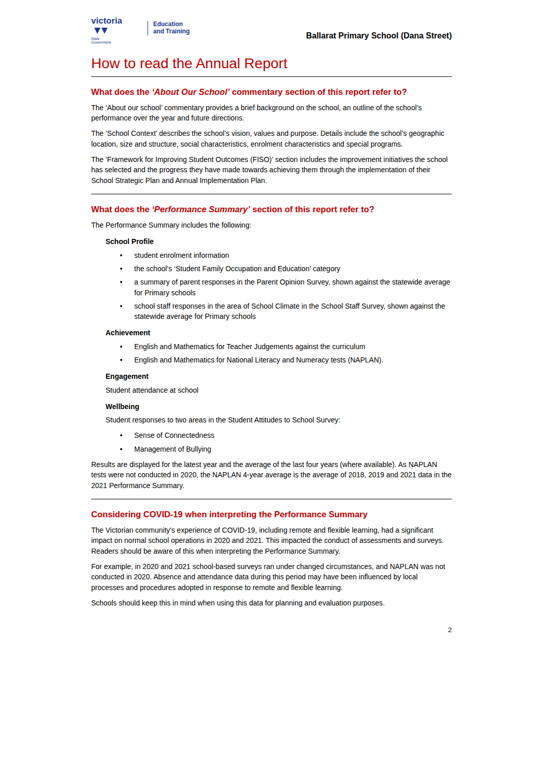victoria State Government Education
and Training
Ballarat Primary School (Dana Street)
How to read the Annual Report
What does the ‘About Our School’ commentary section of this report refer to?
The ‘About our school’ commentary provides a brief background on the school, an outline of the school’s performance over the year and future directions.
The ‘School Context’ describes the school’s vision, values and purpose. Details include the school’s geographic location, size and structure, social characteristics, enrolment characteristics and special programs.
The ‘Framework for Improving Student Outcomes (FISO)’ section includes the improvement initiatives the school has selected and the progress they have made towards achieving them through the implementation of their School Strategic Plan and Annual Implementation Plan.
What does the ‘Performance Summary’ section of this report refer to?
The Performance Summary includes the following:
School Profile
student enrolment information
the school’s ‘Student Family Occupation and Education’ category
a summary of parent responses in the Parent Opinion Survey, shown against the statewide average for Primary schools
school staff responses in the area of School Climate in the School Staff Survey, shown against the statewide average for Primary schools
Achievement
English and Mathematics for Teacher Judgements against the curriculum
English and Mathematics for National Literacy and Numeracy tests (NAPLAN).
Engagement
Student attendance at school
Wellbeing
Student responses to two areas in the Student Attitudes to School Survey:
Sense of Connectedness
Management of Bullying
Results are displayed for the latest year and the average of the last four years (where available). As NAPLAN tests were not conducted in 2020, the NAPLAN 4-year average is the average of 2018, 2019 and 2021 data in the 2021 Performance Summary.
Considering COVID-19 when interpreting the Performance Summary
The Victorian community's experience of COVID-19, including remote and flexible learning, had a significant impact on normal school operations in 2020 and 2021. This impacted the conduct of assessments and surveys. Readers should be aware of this when interpreting the Performance Summary.
For example, in 2020 and 2021 school-based surveys ran under changed circumstances, and NAPLAN was not conducted in 2020. Absence and attendance data during this period may have been influenced by local processes and procedures adopted in response to remote and flexible learning.
Schools should keep this in mind when using this data for planning and evaluation purposes.
2